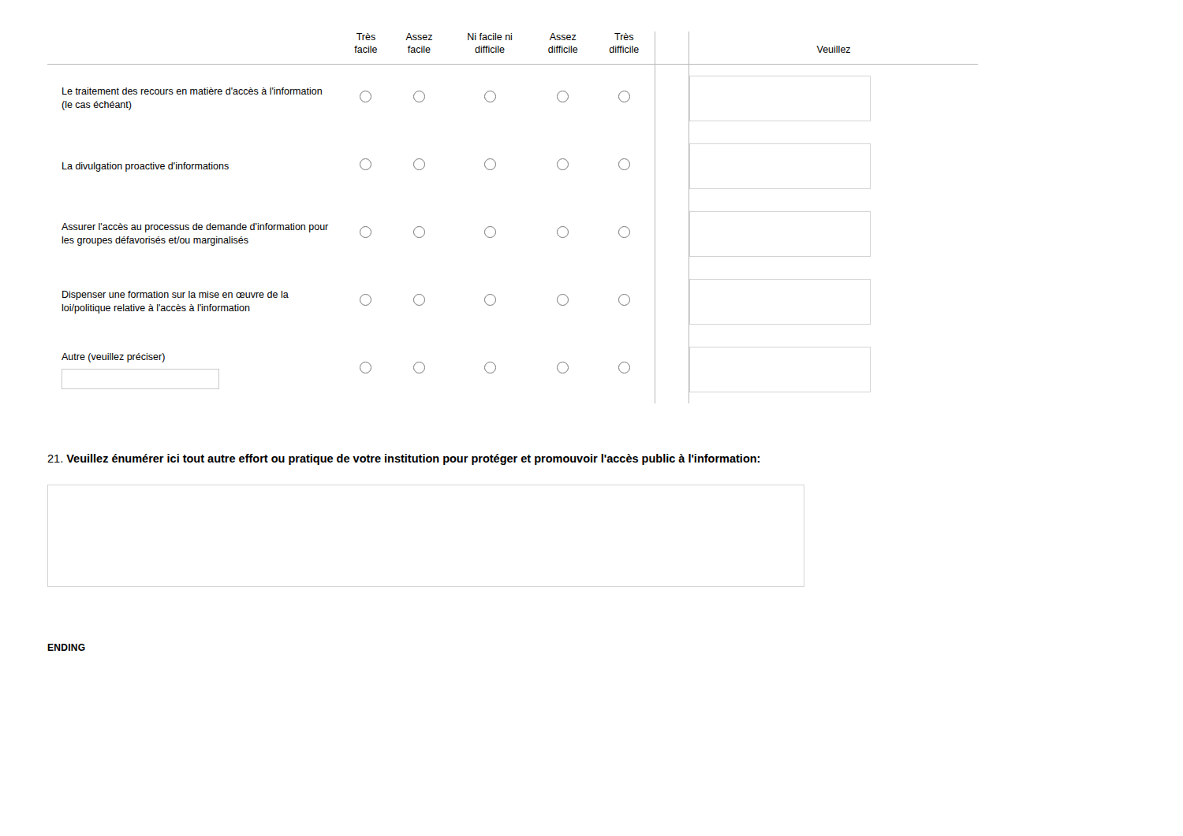| | Très facile | Assez facile | Ni facile ni difficile | Assez difficile | Très difficile | | Veuillez |
| --- | --- | --- | --- | --- | --- | --- | --- |
| Le traitement des recours en matière d'accès à l'information (le cas échéant) | | | | | | | |
| La divulgation proactive d'informations | | | | | | | |
| Assurer l'accès au processus de demande d'information pour les groupes défavorisés et/ou marginalisés | | | | | | | |
| Dispenser une formation sur la mise en œuvre de la loi/politique relative à l'accès à l'information | | | | | | | |
| Autre (veuillez préciser) | | | | | | | |
21. Veuillez énumérer ici tout autre effort ou pratique de votre institution pour protéger et promouvoir l'accès public à l'information:
ENDING